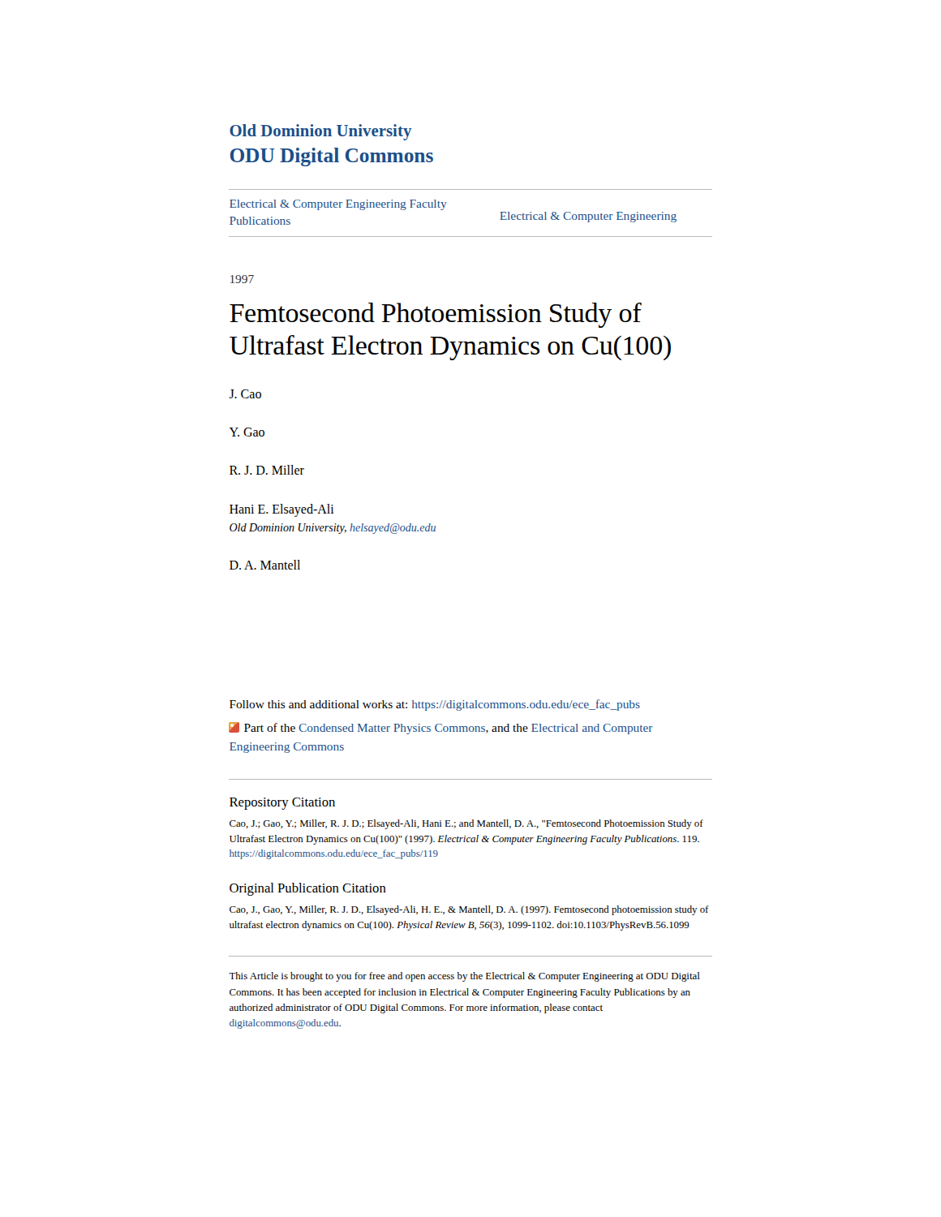Old Dominion University
ODU Digital Commons
Electrical & Computer Engineering Faculty Publications
Electrical & Computer Engineering
1997
Femtosecond Photoemission Study of Ultrafast Electron Dynamics on Cu(100)
J. Cao
Y. Gao
R. J. D. Miller
Hani E. Elsayed-Ali Old Dominion University, helsayed@odu.edu
D. A. Mantell
Follow this and additional works at: https://digitalcommons.odu.edu/ece_fac_pubs Part of the Condensed Matter Physics Commons, and the Electrical and Computer Engineering Commons
Repository Citation
Cao, J.; Gao, Y.; Miller, R. J. D.; Elsayed-Ali, Hani E.; and Mantell, D. A., "Femtosecond Photoemission Study of Ultrafast Electron Dynamics on Cu(100)" (1997). Electrical & Computer Engineering Faculty Publications. 119.
https://digitalcommons.odu.edu/ece_fac_pubs/119
Original Publication Citation
Cao, J., Gao, Y., Miller, R. J. D., Elsayed-Ali, H. E., & Mantell, D. A. (1997). Femtosecond photoemission study of ultrafast electron dynamics on Cu(100). Physical Review B, 56(3), 1099-1102. doi:10.1103/PhysRevB.56.1099
This Article is brought to you for free and open access by the Electrical & Computer Engineering at ODU Digital Commons. It has been accepted for inclusion in Electrical & Computer Engineering Faculty Publications by an authorized administrator of ODU Digital Commons. For more information, please contact digitalcommons@odu.edu.